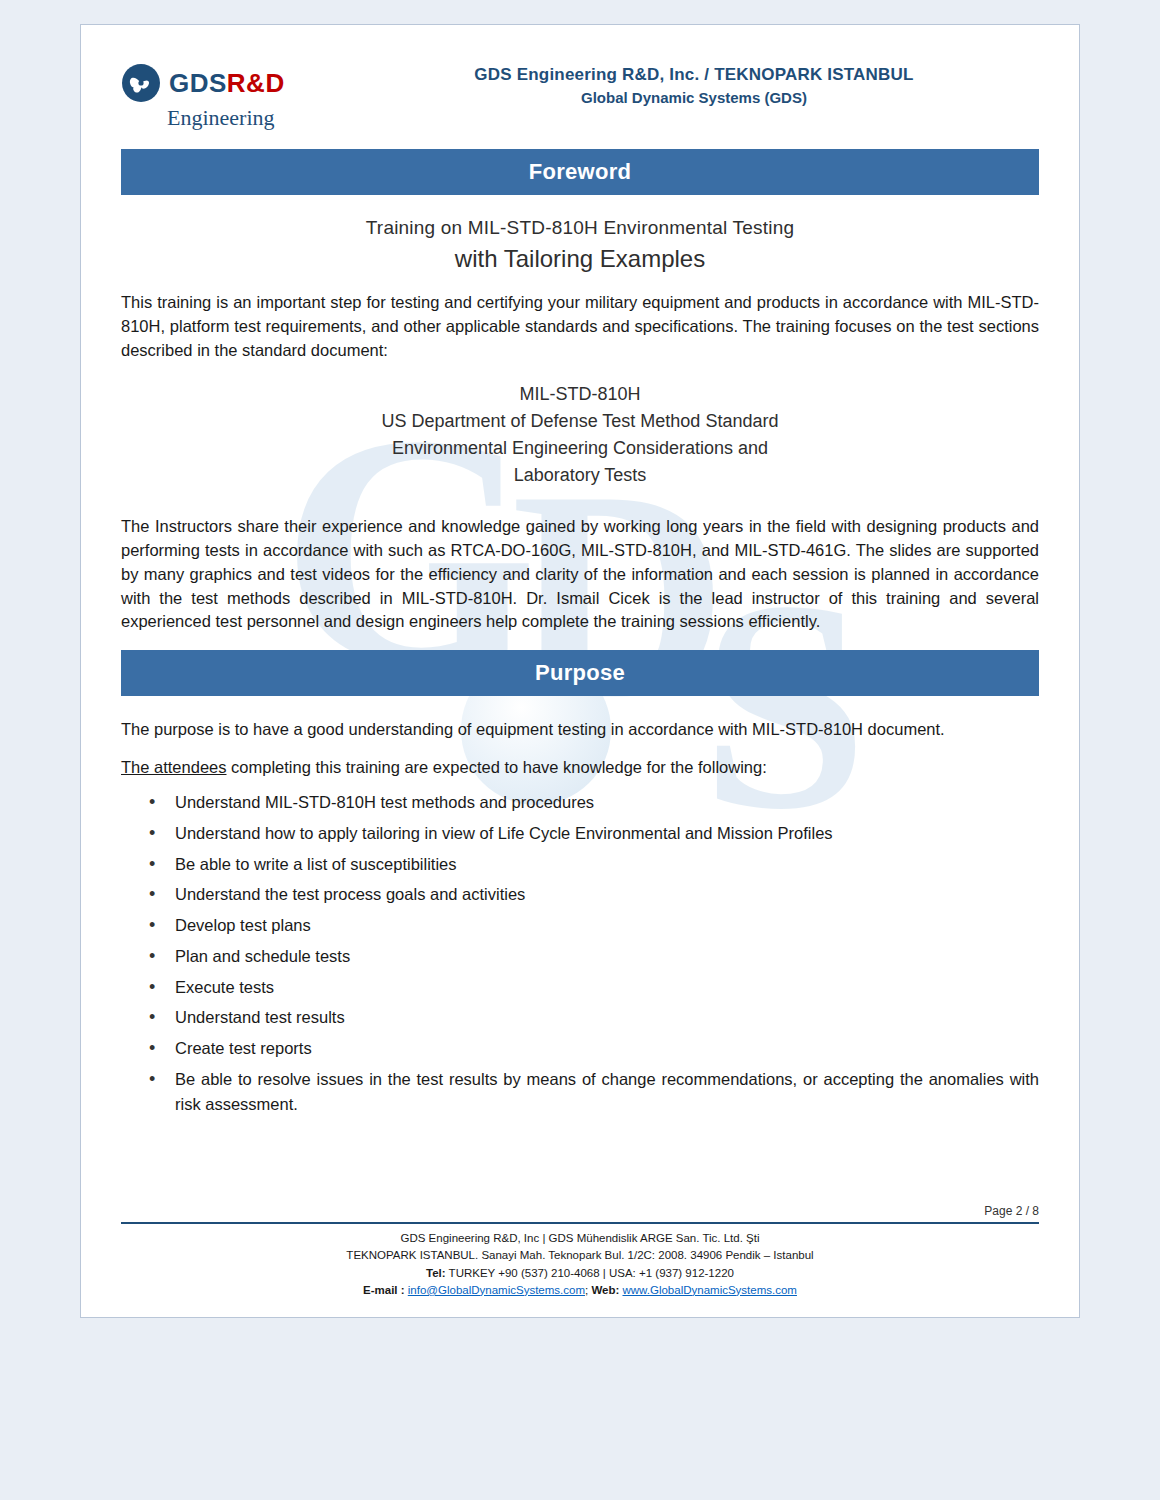G D S
GDS R&D
Engineering
GDS Engineering R&D, Inc. / TEKNOPARK ISTANBUL
Global Dynamic Systems (GDS)
Foreword
Training on MIL-STD-810H Environmental Testing
with Tailoring Examples
This training is an important step for testing and certifying your military equipment and products in accordance with MIL-STD-810H, platform test requirements, and other applicable standards and specifications. The training focuses on the test sections described in the standard document:
MIL-STD-810H
US Department of Defense Test Method Standard
Environmental Engineering Considerations and
Laboratory Tests
The Instructors share their experience and knowledge gained by working long years in the field with designing products and performing tests in accordance with such as RTCA-DO-160G, MIL-STD-810H, and MIL-STD-461G. The slides are supported by many graphics and test videos for the efficiency and clarity of the information and each session is planned in accordance with the test methods described in MIL-STD-810H. Dr. Ismail Cicek is the lead instructor of this training and several experienced test personnel and design engineers help complete the training sessions efficiently.
Purpose
The purpose is to have a good understanding of equipment testing in accordance with MIL-STD-810H document.
The attendees completing this training are expected to have knowledge for the following:
Understand MIL-STD-810H test methods and procedures
Understand how to apply tailoring in view of Life Cycle Environmental and Mission Profiles
Be able to write a list of susceptibilities
Understand the test process goals and activities
Develop test plans
Plan and schedule tests
Execute tests
Understand test results
Create test reports
Be able to resolve issues in the test results by means of change recommendations, or accepting the anomalies with risk assessment.
Page 2 / 8
GDS Engineering R&D, Inc | GDS Mühendislik ARGE San. Tic. Ltd. Şti
TEKNOPARK ISTANBUL. Sanayi Mah. Teknopark Bul. 1/2C: 2008. 34906 Pendik – Istanbul
Tel: TURKEY +90 (537) 210-4068 | USA: +1 (937) 912-1220
E-mail : info@GlobalDynamicSystems.com; Web: www.GlobalDynamicSystems.com